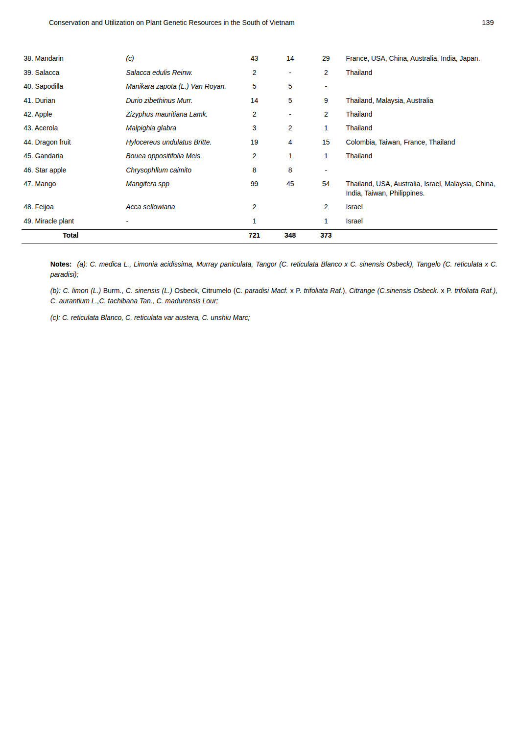Conservation and Utilization on Plant Genetic Resources in the South of Vietnam
139
| 38. Mandarin | (c) | 43 | 14 | 29 | France, USA, China, Australia, India, Japan. |
| 39. Salacca | Salacca edulis Reinw. | 2 | - | 2 | Thailand |
| 40. Sapodilla | Manikara zapota (L.) Van Royan. | 5 | 5 | - | |
| 41. Durian | Durio zibethinus Murr. | 14 | 5 | 9 | Thailand, Malaysia, Australia |
| 42. Apple | Zizyphus mauritiana Lamk. | 2 | - | 2 | Thailand |
| 43. Acerola | Malpighia glabra | 3 | 2 | 1 | Thailand |
| 44. Dragon fruit | Hylocereus undulatus Britte. | 19 | 4 | 15 | Colombia, Taiwan, France, Thailand |
| 45. Gandaria | Bouea oppositifolia Meis. | 2 | 1 | 1 | Thailand |
| 46. Star apple | Chrysophllum caimito | 8 | 8 | - | |
| 47. Mango | Mangifera spp | 99 | 45 | 54 | Thailand, USA, Australia, Israel, Malaysia, China, India, Taiwan, Philippines. |
| 48. Feijoa | Acca sellowiana | 2 | | 2 | Israel |
| 49. Miracle plant | - | 1 | | 1 | Israel |
| Total | 721 | 348 | 373 | |
Notes: (a): C. medica L., Limonia acidissima, Murray paniculata, Tangor (C. reticulata Blanco x C. sinensis Osbeck), Tangelo (C. reticulata x C. paradisi);
(b): C. limon (L.) Burm., C. sinensis (L.) Osbeck, Citrumelo (C. paradisi Macf. x P. trifoliata Raf.), Citrange (C.sinensis Osbeck. x P. trifoliata Raf.), C. aurantium L.,C. tachibana Tan., C. madurensis Lour;
(c): C. reticulata Blanco, C. reticulata var austera, C. unshiu Marc;